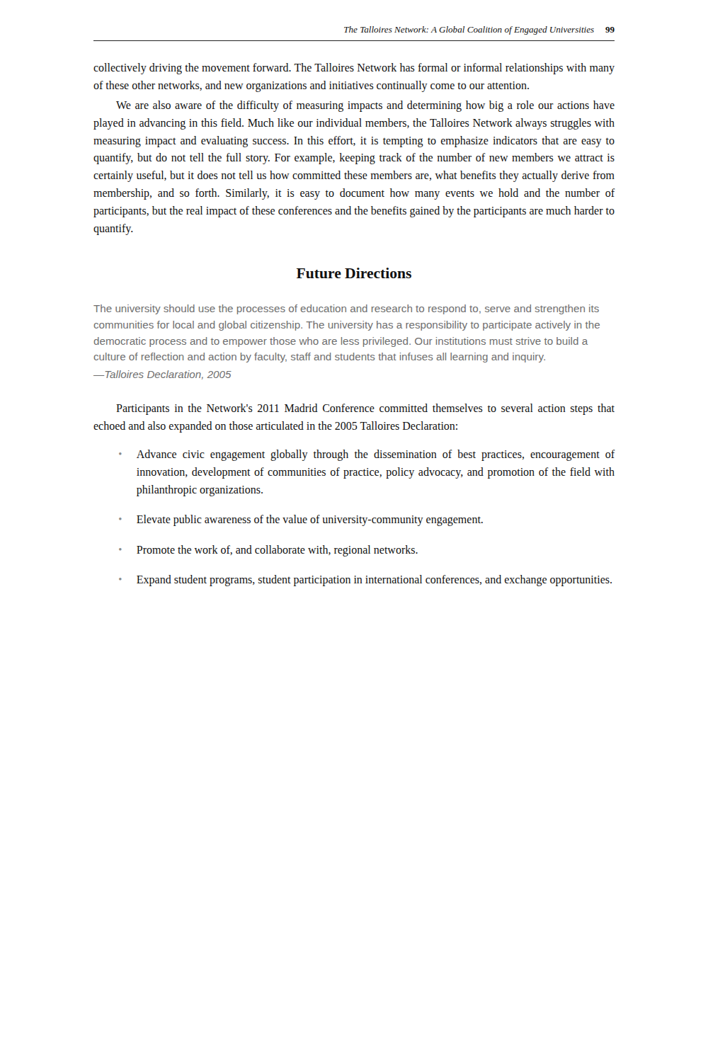The Talloires Network: A Global Coalition of Engaged Universities 99
collectively driving the movement forward. The Talloires Network has formal or informal relationships with many of these other networks, and new organizations and initiatives continually come to our attention.
We are also aware of the difficulty of measuring impacts and determining how big a role our actions have played in advancing in this field. Much like our individual members, the Talloires Network always struggles with measuring impact and evaluating success. In this effort, it is tempting to emphasize indicators that are easy to quantify, but do not tell the full story. For example, keeping track of the number of new members we attract is certainly useful, but it does not tell us how committed these members are, what benefits they actually derive from membership, and so forth. Similarly, it is easy to document how many events we hold and the number of participants, but the real impact of these conferences and the benefits gained by the participants are much harder to quantify.
Future Directions
The university should use the processes of education and research to respond to, serve and strengthen its communities for local and global citizenship. The university has a responsibility to participate actively in the democratic process and to empower those who are less privileged. Our institutions must strive to build a culture of reflection and action by faculty, staff and students that infuses all learning and inquiry.
—Talloires Declaration, 2005
Participants in the Network's 2011 Madrid Conference committed themselves to several action steps that echoed and also expanded on those articulated in the 2005 Talloires Declaration:
Advance civic engagement globally through the dissemination of best practices, encouragement of innovation, development of communities of practice, policy advocacy, and promotion of the field with philanthropic organizations.
Elevate public awareness of the value of university-community engagement.
Promote the work of, and collaborate with, regional networks.
Expand student programs, student participation in international conferences, and exchange opportunities.